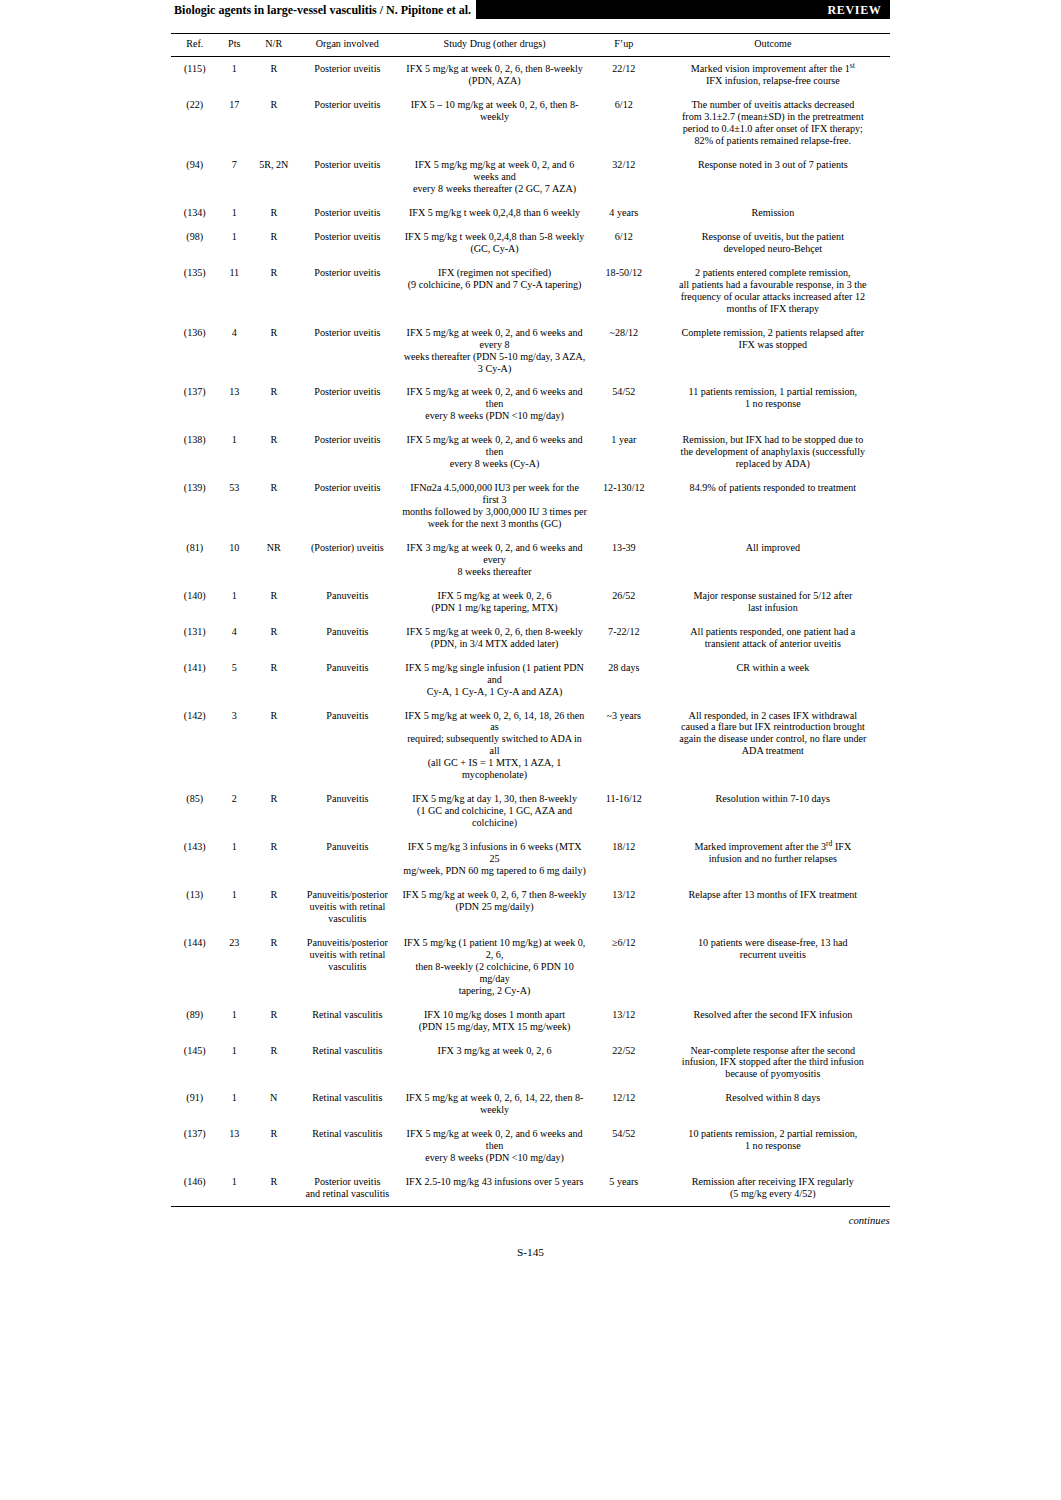Biologic agents in large-vessel vasculitis / N. Pipitone et al.
REVIEW
| Ref. | Pts | N/R | Organ involved | Study Drug (other drugs) | F’up | Outcome |
| --- | --- | --- | --- | --- | --- | --- |
| (115) | 1 | R | Posterior uveitis | IFX 5 mg/kg at week 0, 2, 6, then 8-weekly (PDN, AZA) | 22/12 | Marked vision improvement after the 1 st IFX infusion, relapse-free course |
| (22) | 17 | R | Posterior uveitis | IFX 5 – 10 mg/kg at week 0, 2, 6, then 8-weekly | 6/12 | The number of uveitis attacks decreased from 3.1±2.7 (mean±SD) in the pretreatment period to 0.4±1.0 after onset of IFX therapy; 82% of patients remained relapse-free. |
| (94) | 7 | 5R, 2N | Posterior uveitis | IFX 5 mg/kg mg/kg at week 0, 2, and 6 weeks and every 8 weeks thereafter (2 GC, 7 AZA) | 32/12 | Response noted in 3 out of 7 patients |
| (134) | 1 | R | Posterior uveitis | IFX 5 mg/kg t week 0,2,4,8 than 6 weekly | 4 years | Remission |
| (98) | 1 | R | Posterior uveitis | IFX 5 mg/kg t week 0,2,4,8 than 5-8 weekly (GC, Cy-A) | 6/12 | Response of uveitis, but the patient developed neuro-Behçet |
| (135) | 11 | R | Posterior uveitis | IFX (regimen not specified) (9 colchicine, 6 PDN and 7 Cy-A tapering) | 18-50/12 | 2 patients entered complete remission, all patients had a favourable response, in 3 the frequency of ocular attacks increased after 12 months of IFX therapy |
| (136) | 4 | R | Posterior uveitis | IFX 5 mg/kg at week 0, 2, and 6 weeks and every 8 weeks thereafter (PDN 5-10 mg/day, 3 AZA, 3 Cy-A) | ~28/12 | Complete remission, 2 patients relapsed after IFX was stopped |
| (137) | 13 | R | Posterior uveitis | IFX 5 mg/kg at week 0, 2, and 6 weeks and then every 8 weeks (PDN <10 mg/day) | 54/52 | 11 patients remission, 1 partial remission, 1 no response |
| (138) | 1 | R | Posterior uveitis | IFX 5 mg/kg at week 0, 2, and 6 weeks and then every 8 weeks (Cy-A) | 1 year | Remission, but IFX had to be stopped due to the development of anaphylaxis (successfully replaced by ADA) |
| (139) | 53 | R | Posterior uveitis | IFNα2a 4.5,000,000 IU3 per week for the first 3 months followed by 3,000,000 IU 3 times per week for the next 3 months (GC) | 12-130/12 | 84.9% of patients responded to treatment |
| (81) | 10 | NR | (Posterior) uveitis | IFX 3 mg/kg at week 0, 2, and 6 weeks and every 8 weeks thereafter | 13-39 | All improved |
| (140) | 1 | R | Panuveitis | IFX 5 mg/kg at week 0, 2, 6 (PDN 1 mg/kg tapering, MTX) | 26/52 | Major response sustained for 5/12 after last infusion |
| (131) | 4 | R | Panuveitis | IFX 5 mg/kg at week 0, 2, 6, then 8-weekly (PDN, in 3/4 MTX added later) | 7-22/12 | All patients responded, one patient had a transient attack of anterior uveitis |
| (141) | 5 | R | Panuveitis | IFX 5 mg/kg single infusion (1 patient PDN and Cy-A, 1 Cy-A, 1 Cy-A and AZA) | 28 days | CR within a week |
| (142) | 3 | R | Panuveitis | IFX 5 mg/kg at week 0, 2, 6, 14, 18, 26 then as required; subsequently switched to ADA in all (all GC + IS = 1 MTX, 1 AZA, 1 mycophenolate) | ~3 years | All responded, in 2 cases IFX withdrawal caused a flare but IFX reintroduction brought again the disease under control, no flare under ADA treatment |
| (85) | 2 | R | Panuveitis | IFX 5 mg/kg at day 1, 30, then 8-weekly (1 GC and colchicine, 1 GC, AZA and colchicine) | 11-16/12 | Resolution within 7-10 days |
| (143) | 1 | R | Panuveitis | IFX 5 mg/kg 3 infusions in 6 weeks (MTX 25 mg/week, PDN 60 mg tapered to 6 mg daily) | 18/12 | Marked improvement after the 3 rd IFX infusion and no further relapses |
| (13) | 1 | R | Panuveitis/posterior uveitis with retinal vasculitis | IFX 5 mg/kg at week 0, 2, 6, 7 then 8-weekly (PDN 25 mg/daily) | 13/12 | Relapse after 13 months of IFX treatment |
| (144) | 23 | R | Panuveitis/posterior uveitis with retinal vasculitis | IFX 5 mg/kg (1 patient 10 mg/kg) at week 0, 2, 6, then 8-weekly (2 colchicine, 6 PDN 10 mg/day tapering, 2 Cy-A) | ≥6/12 | 10 patients were disease-free, 13 had recurrent uveitis |
| (89) | 1 | R | Retinal vasculitis | IFX 10 mg/kg doses 1 month apart (PDN 15 mg/day, MTX 15 mg/week) | 13/12 | Resolved after the second IFX infusion |
| (145) | 1 | R | Retinal vasculitis | IFX 3 mg/kg at week 0, 2, 6 | 22/52 | Near-complete response after the second infusion, IFX stopped after the third infusion because of pyomyositis |
| (91) | 1 | N | Retinal vasculitis | IFX 5 mg/kg at week 0, 2, 6, 14, 22, then 8-weekly | 12/12 | Resolved within 8 days |
| (137) | 13 | R | Retinal vasculitis | IFX 5 mg/kg at week 0, 2, and 6 weeks and then every 8 weeks (PDN <10 mg/day) | 54/52 | 10 patients remission, 2 partial remission, 1 no response |
| (146) | 1 | R | Posterior uveitis and retinal vasculitis | IFX 2.5-10 mg/kg 43 infusions over 5 years | 5 years | Remission after receiving IFX regularly (5 mg/kg every 4/52) |
continues
S-145